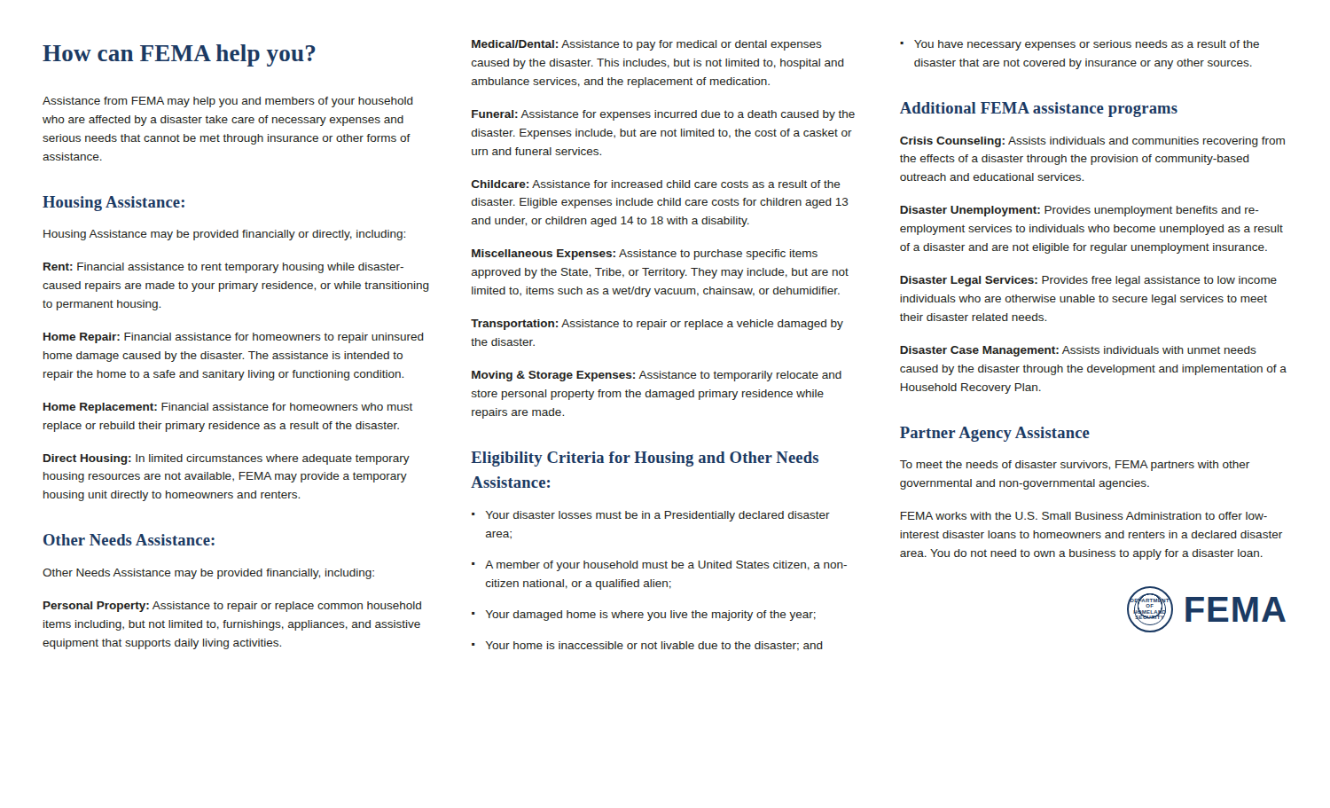How can FEMA help you?
Assistance from FEMA may help you and members of your household who are affected by a disaster take care of necessary expenses and serious needs that cannot be met through insurance or other forms of assistance.
Housing Assistance:
Housing Assistance may be provided financially or directly, including:
Rent: Financial assistance to rent temporary housing while disaster-caused repairs are made to your primary residence, or while transitioning to permanent housing.
Home Repair: Financial assistance for homeowners to repair uninsured home damage caused by the disaster. The assistance is intended to repair the home to a safe and sanitary living or functioning condition.
Home Replacement: Financial assistance for homeowners who must replace or rebuild their primary residence as a result of the disaster.
Direct Housing: In limited circumstances where adequate temporary housing resources are not available, FEMA may provide a temporary housing unit directly to homeowners and renters.
Other Needs Assistance:
Other Needs Assistance may be provided financially, including:
Personal Property: Assistance to repair or replace common household items including, but not limited to, furnishings, appliances, and assistive equipment that supports daily living activities.
Medical/Dental: Assistance to pay for medical or dental expenses caused by the disaster. This includes, but is not limited to, hospital and ambulance services, and the replacement of medication.
Funeral: Assistance for expenses incurred due to a death caused by the disaster. Expenses include, but are not limited to, the cost of a casket or urn and funeral services.
Childcare: Assistance for increased child care costs as a result of the disaster. Eligible expenses include child care costs for children aged 13 and under, or children aged 14 to 18 with a disability.
Miscellaneous Expenses: Assistance to purchase specific items approved by the State, Tribe, or Territory. They may include, but are not limited to, items such as a wet/dry vacuum, chainsaw, or dehumidifier.
Transportation: Assistance to repair or replace a vehicle damaged by the disaster.
Moving & Storage Expenses: Assistance to temporarily relocate and store personal property from the damaged primary residence while repairs are made.
Eligibility Criteria for Housing and Other Needs Assistance:
Your disaster losses must be in a Presidentially declared disaster area;
A member of your household must be a United States citizen, a non-citizen national, or a qualified alien;
Your damaged home is where you live the majority of the year;
Your home is inaccessible or not livable due to the disaster; and
You have necessary expenses or serious needs as a result of the disaster that are not covered by insurance or any other sources.
Additional FEMA assistance programs
Crisis Counseling: Assists individuals and communities recovering from the effects of a disaster through the provision of community-based outreach and educational services.
Disaster Unemployment: Provides unemployment benefits and re-employment services to individuals who become unemployed as a result of a disaster and are not eligible for regular unemployment insurance.
Disaster Legal Services: Provides free legal assistance to low income individuals who are otherwise unable to secure legal services to meet their disaster related needs.
Disaster Case Management: Assists individuals with unmet needs caused by the disaster through the development and implementation of a Household Recovery Plan.
Partner Agency Assistance
To meet the needs of disaster survivors, FEMA partners with other governmental and non-governmental agencies.
FEMA works with the U.S. Small Business Administration to offer low-interest disaster loans to homeowners and renters in a declared disaster area. You do not need to own a business to apply for a disaster loan.
DEPARTMENT OF HOMELAND SECURITY
FEMA